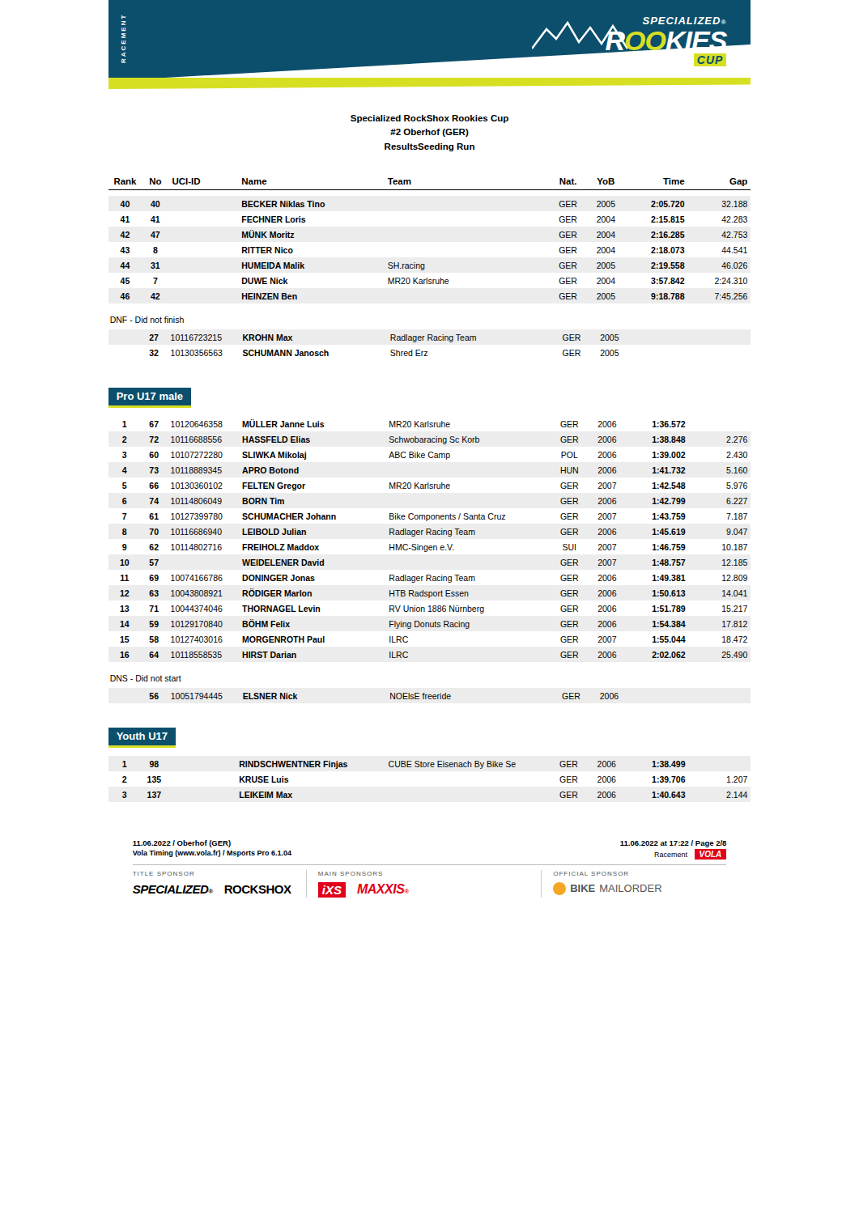RACEMENT
SPECIALIZED®
ROOKIES
ROCKSHOX CUP
Specialized RockShox Rookies Cup
#2 Oberhof (GER)
ResultsSeeding Run
| Rank | No | UCI-ID | Name | Team | Nat. | YoB | Time | Gap |
| --- | --- | --- | --- | --- | --- | --- | --- | --- |
| 40 | 40 | | BECKER Niklas Tino | | GER | 2005 | 2:05.720 | 32.188 |
| 41 | 41 | | FECHNER Loris | | GER | 2004 | 2:15.815 | 42.283 |
| 42 | 47 | | MÜNK Moritz | | GER | 2004 | 2:16.285 | 42.753 |
| 43 | 8 | | RITTER Nico | | GER | 2004 | 2:18.073 | 44.541 |
| 44 | 31 | | HUMEIDA Malik | SH.racing | GER | 2005 | 2:19.558 | 46.026 |
| 45 | 7 | | DUWE Nick | MR20 Karlsruhe | GER | 2004 | 3:57.842 | 2:24.310 |
| 46 | 42 | | HEINZEN Ben | | GER | 2005 | 9:18.788 | 7:45.256 |
DNF - Did not finish
| | 27 | 10116723215 | KROHN Max | Radlager Racing Team | GER | 2005 | | |
| | 32 | 10130356563 | SCHUMANN Janosch | Shred Erz | GER | 2005 | | |
Pro U17 male
| 1 | 67 | 10120646358 | MÜLLER Janne Luis | MR20 Karlsruhe | GER | 2006 | 1:36.572 | |
| 2 | 72 | 10116688556 | HASSFELD Elias | Schwobaracing Sc Korb | GER | 2006 | 1:38.848 | 2.276 |
| 3 | 60 | 10107272280 | SLIWKA Mikolaj | ABC Bike Camp | POL | 2006 | 1:39.002 | 2.430 |
| 4 | 73 | 10118889345 | APRO Botond | | HUN | 2006 | 1:41.732 | 5.160 |
| 5 | 66 | 10130360102 | FELTEN Gregor | MR20 Karlsruhe | GER | 2007 | 1:42.548 | 5.976 |
| 6 | 74 | 10114806049 | BORN Tim | | GER | 2006 | 1:42.799 | 6.227 |
| 7 | 61 | 10127399780 | SCHUMACHER Johann | Bike Components / Santa Cruz | GER | 2007 | 1:43.759 | 7.187 |
| 8 | 70 | 10116686940 | LEIBOLD Julian | Radlager Racing Team | GER | 2006 | 1:45.619 | 9.047 |
| 9 | 62 | 10114802716 | FREIHOLZ Maddox | HMC-Singen e.V. | SUI | 2007 | 1:46.759 | 10.187 |
| 10 | 57 | | WEIDELENER David | | GER | 2007 | 1:48.757 | 12.185 |
| 11 | 69 | 10074166786 | DONINGER Jonas | Radlager Racing Team | GER | 2006 | 1:49.381 | 12.809 |
| 12 | 63 | 10043808921 | RÖDIGER Marlon | HTB Radsport Essen | GER | 2006 | 1:50.613 | 14.041 |
| 13 | 71 | 10044374046 | THORNAGEL Levin | RV Union 1886 Nürnberg | GER | 2006 | 1:51.789 | 15.217 |
| 14 | 59 | 10129170840 | BÖHM Felix | Flying Donuts Racing | GER | 2006 | 1:54.384 | 17.812 |
| 15 | 58 | 10127403016 | MORGENROTH Paul | ILRC | GER | 2007 | 1:55.044 | 18.472 |
| 16 | 64 | 10118558535 | HIRST Darian | ILRC | GER | 2006 | 2:02.062 | 25.490 |
DNS - Did not start
| | 56 | 10051794445 | ELSNER Nick | NOElsE freeride | GER | 2006 | | |
Youth U17
| 1 | 98 | | RINDSCHWENTNER Finjas | CUBE Store Eisenach By Bike Se | GER | 2006 | 1:38.499 | |
| 2 | 135 | | KRUSE Luis | | GER | 2006 | 1:39.706 | 1.207 |
| 3 | 137 | | LEIKEIM Max | | GER | 2006 | 1:40.643 | 2.144 |
11.06.2022 / Oberhof (GER) 11.06.2022 at 17:22 / Page 2/8
Vola Timing (www.vola.fr) / Msports Pro 6.1.04 Racement VOLA
TITLE SPONSOR
SPECIALIZED® ROCKSHOX
MAIN SPONSORS
iXS MAXXIS®
OFFICIAL SPONSOR
BIKEMAILORDER